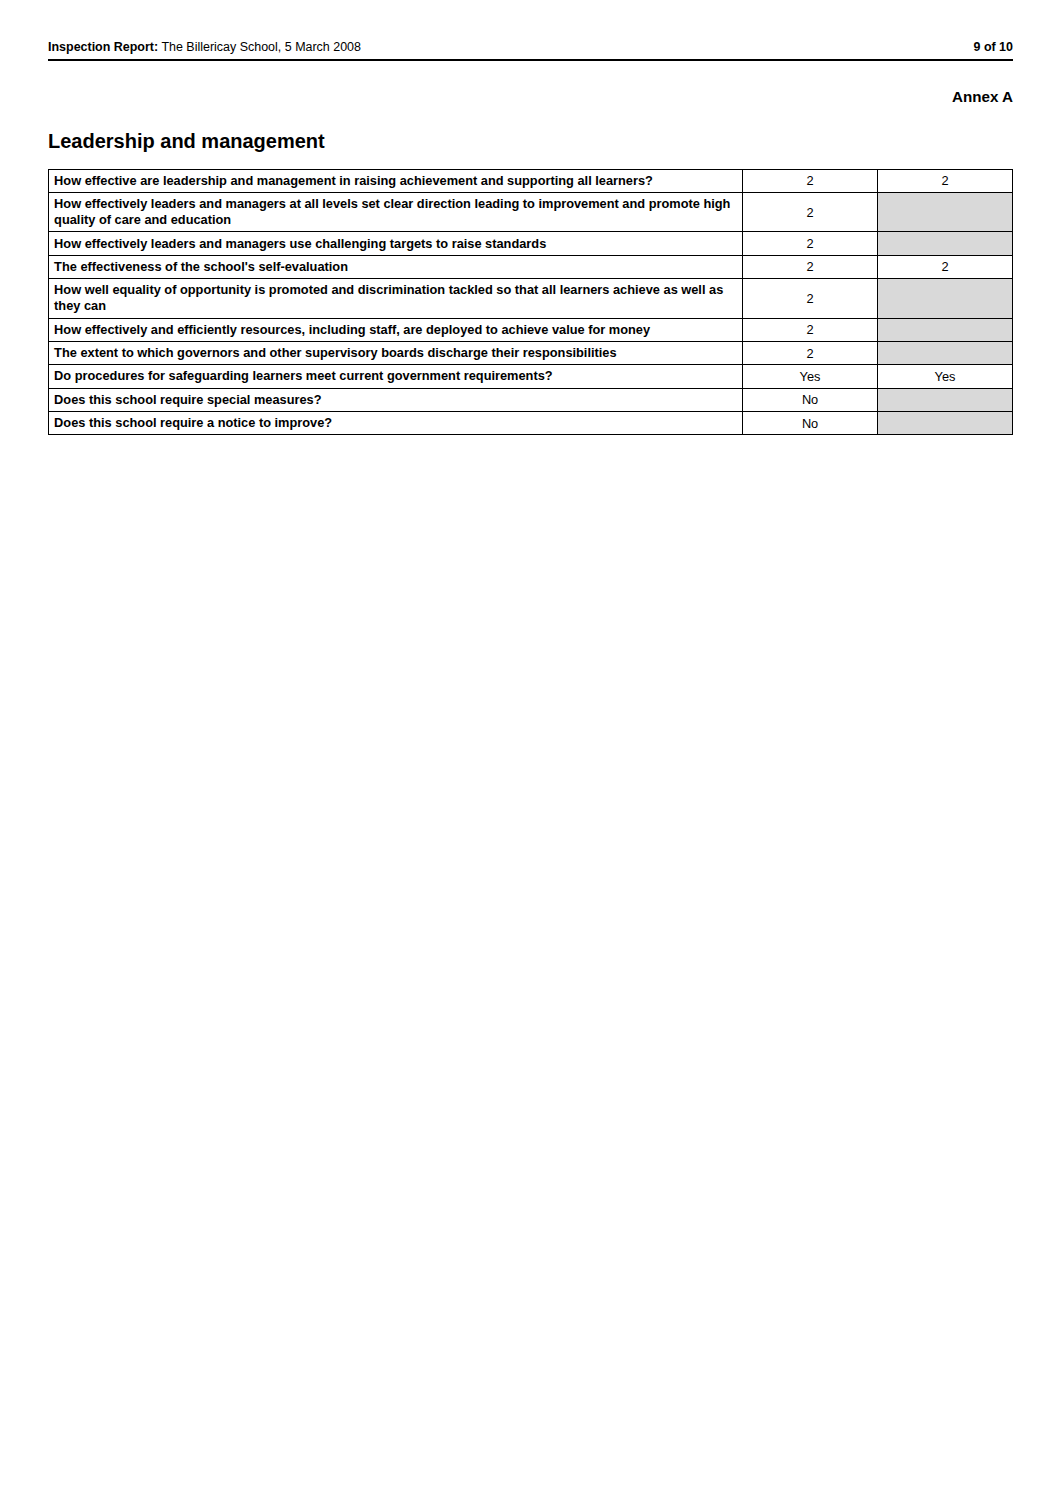Inspection Report: The Billericay School, 5 March 2008
9 of 10
Annex A
Leadership and management
| How effective are leadership and management in raising achievement and supporting all learners? | 2 | 2 |
| How effectively leaders and managers at all levels set clear direction leading to improvement and promote high quality of care and education | 2 | |
| How effectively leaders and managers use challenging targets to raise standards | 2 | |
| The effectiveness of the school's self-evaluation | 2 | 2 |
| How well equality of opportunity is promoted and discrimination tackled so that all learners achieve as well as they can | 2 | |
| How effectively and efficiently resources, including staff, are deployed to achieve value for money | 2 | |
| The extent to which governors and other supervisory boards discharge their responsibilities | 2 | |
| Do procedures for safeguarding learners meet current government requirements? | Yes | Yes |
| Does this school require special measures? | No | |
| Does this school require a notice to improve? | No | |